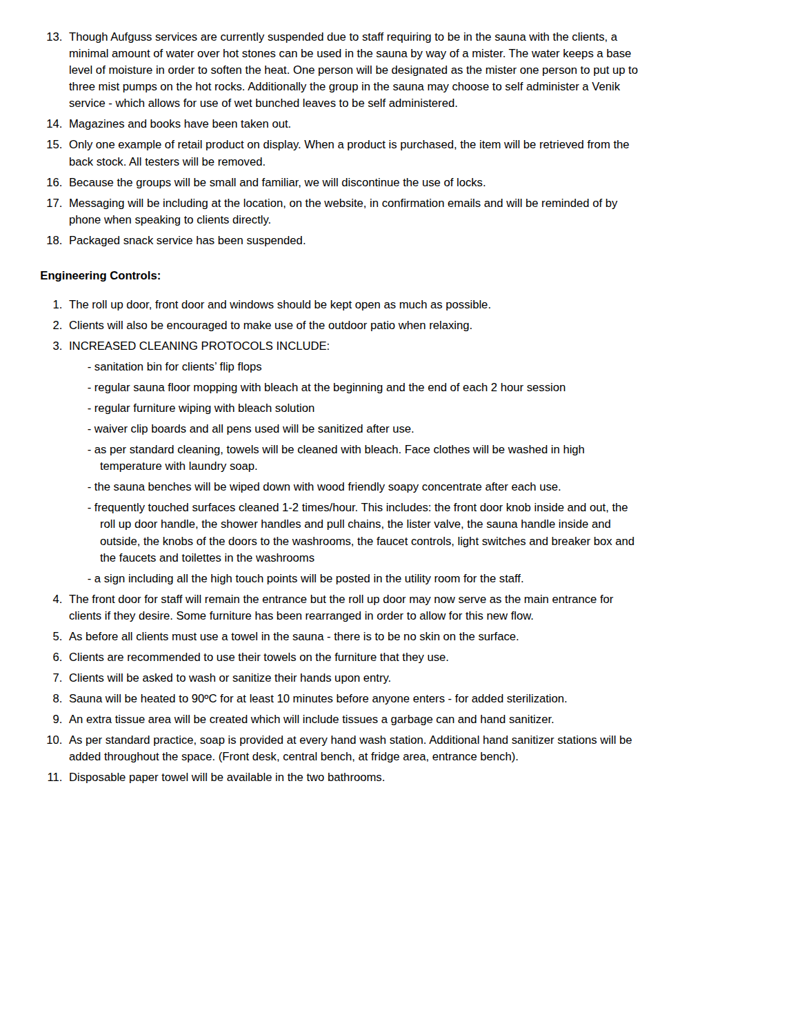Though Aufguss services are currently suspended due to staff requiring to be in the sauna with the clients, a minimal amount of water over hot stones can be used in the sauna by way of a mister. The water keeps a base level of moisture in order to soften the heat. One person will be designated as the mister one person to put up to three mist pumps on the hot rocks. Additionally the group in the sauna may choose to self administer a Venik service - which allows for use of wet bunched leaves to be self administered.
Magazines and books have been taken out.
Only one example of retail product on display. When a product is purchased, the item will be retrieved from the back stock. All testers will be removed.
Because the groups will be small and familiar, we will discontinue the use of locks.
Messaging will be including at the location, on the website, in confirmation emails and will be reminded of by phone when speaking to clients directly.
Packaged snack service has been suspended.
Engineering Controls:
The roll up door, front door and windows should be kept open as much as possible.
Clients will also be encouraged to make use of the outdoor patio when relaxing.
INCREASED CLEANING PROTOCOLS INCLUDE:
- sanitation bin for clients’ flip flops
- regular sauna floor mopping with bleach at the beginning and the end of each 2 hour session
- regular furniture wiping with bleach solution
- waiver clip boards and all pens used will be sanitized after use.
- as per standard cleaning, towels will be cleaned with bleach. Face clothes will be washed in high temperature with laundry soap.
- the sauna benches will be wiped down with wood friendly soapy concentrate after each use.
- frequently touched surfaces cleaned 1-2 times/hour. This includes: the front door knob inside and out, the roll up door handle, the shower handles and pull chains, the lister valve, the sauna handle inside and outside, the knobs of the doors to the washrooms, the faucet controls, light switches and breaker box and the faucets and toilettes in the washrooms
- a sign including all the high touch points will be posted in the utility room for the staff.
The front door for staff will remain the entrance but the roll up door may now serve as the main entrance for clients if they desire. Some furniture has been rearranged in order to allow for this new flow.
As before all clients must use a towel in the sauna - there is to be no skin on the surface.
Clients are recommended to use their towels on the furniture that they use.
Clients will be asked to wash or sanitize their hands upon entry.
Sauna will be heated to 90ºC for at least 10 minutes before anyone enters - for added sterilization.
An extra tissue area will be created which will include tissues a garbage can and hand sanitizer.
As per standard practice, soap is provided at every hand wash station. Additional hand sanitizer stations will be added throughout the space. (Front desk, central bench, at fridge area, entrance bench).
Disposable paper towel will be available in the two bathrooms.